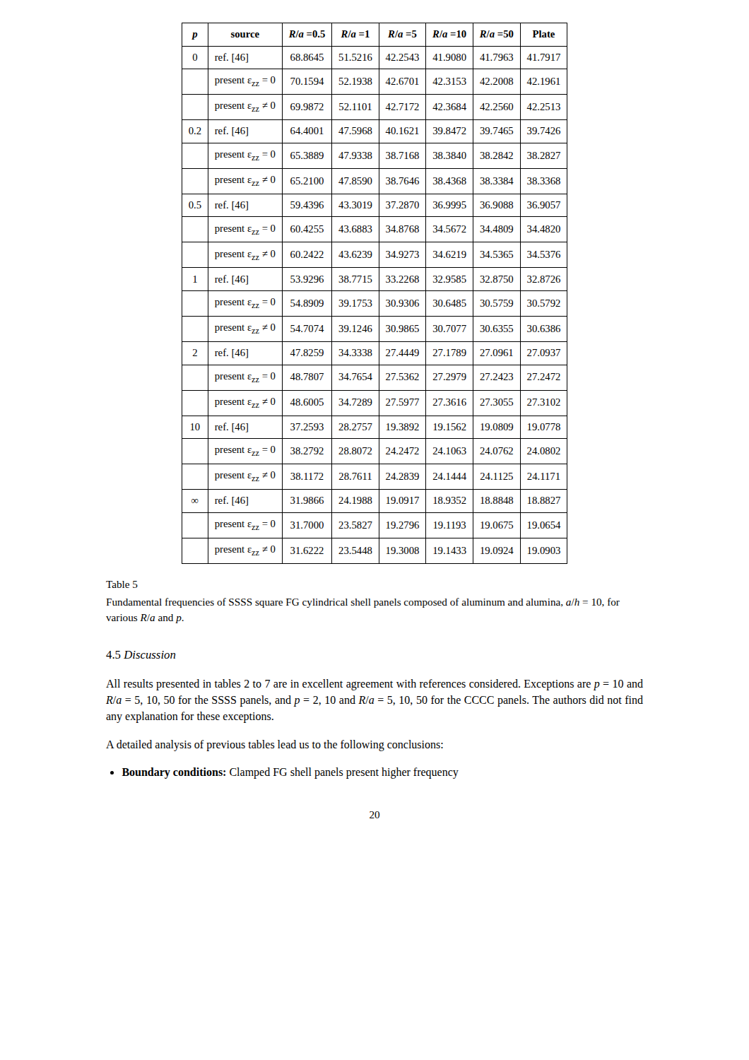| p | source | R / a =0.5 | R / a =1 | R / a =5 | R / a =10 | R / a =50 | Plate |
| --- | --- | --- | --- | --- | --- | --- | --- |
| 0 | ref. [46] | 68.8645 | 51.5216 | 42.2543 | 41.9080 | 41.7963 | 41.7917 |
| | present ε zz = 0 | 70.1594 | 52.1938 | 42.6701 | 42.3153 | 42.2008 | 42.1961 |
| | present ε zz ≠ 0 | 69.9872 | 52.1101 | 42.7172 | 42.3684 | 42.2560 | 42.2513 |
| 0.2 | ref. [46] | 64.4001 | 47.5968 | 40.1621 | 39.8472 | 39.7465 | 39.7426 |
| | present ε zz = 0 | 65.3889 | 47.9338 | 38.7168 | 38.3840 | 38.2842 | 38.2827 |
| | present ε zz ≠ 0 | 65.2100 | 47.8590 | 38.7646 | 38.4368 | 38.3384 | 38.3368 |
| 0.5 | ref. [46] | 59.4396 | 43.3019 | 37.2870 | 36.9995 | 36.9088 | 36.9057 |
| | present ε zz = 0 | 60.4255 | 43.6883 | 34.8768 | 34.5672 | 34.4809 | 34.4820 |
| | present ε zz ≠ 0 | 60.2422 | 43.6239 | 34.9273 | 34.6219 | 34.5365 | 34.5376 |
| 1 | ref. [46] | 53.9296 | 38.7715 | 33.2268 | 32.9585 | 32.8750 | 32.8726 |
| | present ε zz = 0 | 54.8909 | 39.1753 | 30.9306 | 30.6485 | 30.5759 | 30.5792 |
| | present ε zz ≠ 0 | 54.7074 | 39.1246 | 30.9865 | 30.7077 | 30.6355 | 30.6386 |
| 2 | ref. [46] | 47.8259 | 34.3338 | 27.4449 | 27.1789 | 27.0961 | 27.0937 |
| | present ε zz = 0 | 48.7807 | 34.7654 | 27.5362 | 27.2979 | 27.2423 | 27.2472 |
| | present ε zz ≠ 0 | 48.6005 | 34.7289 | 27.5977 | 27.3616 | 27.3055 | 27.3102 |
| 10 | ref. [46] | 37.2593 | 28.2757 | 19.3892 | 19.1562 | 19.0809 | 19.0778 |
| | present ε zz = 0 | 38.2792 | 28.8072 | 24.2472 | 24.1063 | 24.0762 | 24.0802 |
| | present ε zz ≠ 0 | 38.1172 | 28.7611 | 24.2839 | 24.1444 | 24.1125 | 24.1171 |
| ∞ | ref. [46] | 31.9866 | 24.1988 | 19.0917 | 18.9352 | 18.8848 | 18.8827 |
| | present ε zz = 0 | 31.7000 | 23.5827 | 19.2796 | 19.1193 | 19.0675 | 19.0654 |
| | present ε zz ≠ 0 | 31.6222 | 23.5448 | 19.3008 | 19.1433 | 19.0924 | 19.0903 |
Table 5 Fundamental frequencies of SSSS square FG cylindrical shell panels composed of aluminum and alumina, a/h = 10, for various R/a and p.
4.5 Discussion
All results presented in tables 2 to 7 are in excellent agreement with references considered. Exceptions are p = 10 and R/a = 5, 10, 50 for the SSSS panels, and p = 2, 10 and R/a = 5, 10, 50 for the CCCC panels. The authors did not find any explanation for these exceptions.
A detailed analysis of previous tables lead us to the following conclusions:
Boundary conditions: Clamped FG shell panels present higher frequency
20